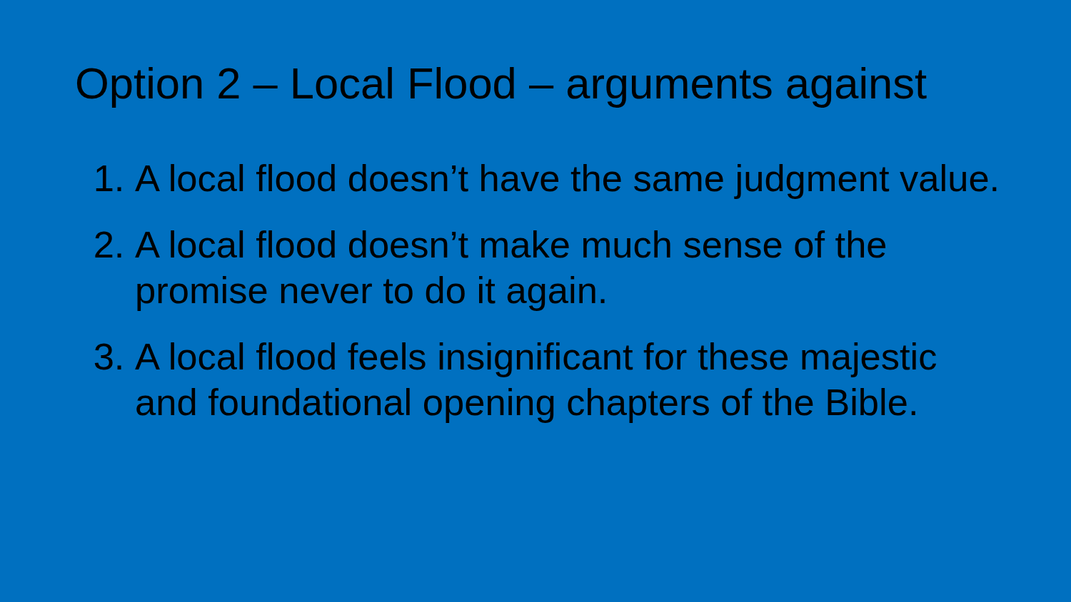Option 2 – Local Flood – arguments against
A local flood doesn’t have the same judgment value.
A local flood doesn’t make much sense of the promise never to do it again.
A local flood feels insignificant for these majestic and foundational opening chapters of the Bible.